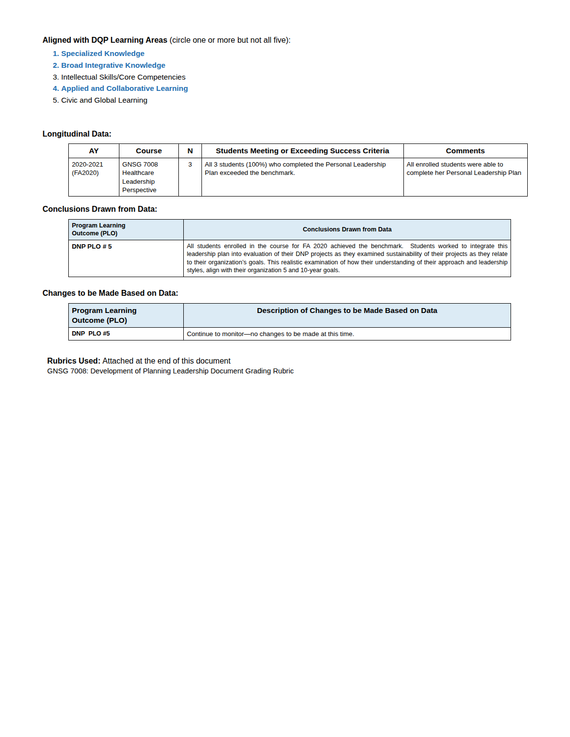Aligned with DQP Learning Areas (circle one or more but not all five):
Specialized Knowledge
Broad Integrative Knowledge
Intellectual Skills/Core Competencies
Applied and Collaborative Learning
Civic and Global Learning
Longitudinal Data:
| AY | Course | N | Students Meeting or Exceeding Success Criteria | Comments |
| --- | --- | --- | --- | --- |
| 2020-2021 (FA2020) | GNSG 7008 Healthcare Leadership Perspective | 3 | All 3 students (100%) who completed the Personal Leadership Plan exceeded the benchmark. | All enrolled students were able to complete her Personal Leadership Plan |
Conclusions Drawn from Data:
| Program Learning Outcome (PLO) | Conclusions Drawn from Data |
| --- | --- |
| DNP PLO # 5 | All students enrolled in the course for FA 2020 achieved the benchmark. Students worked to integrate this leadership plan into evaluation of their DNP projects as they examined sustainability of their projects as they relate to their organization’s goals. This realistic examination of how their understanding of their approach and leadership styles, align with their organization 5 and 10-year goals. |
Changes to be Made Based on Data:
| Program Learning Outcome (PLO) | Description of Changes to be Made Based on Data |
| --- | --- |
| DNP PLO #5 | Continue to monitor—no changes to be made at this time. |
Rubrics Used: Attached at the end of this document
GNSG 7008: Development of Planning Leadership Document Grading Rubric